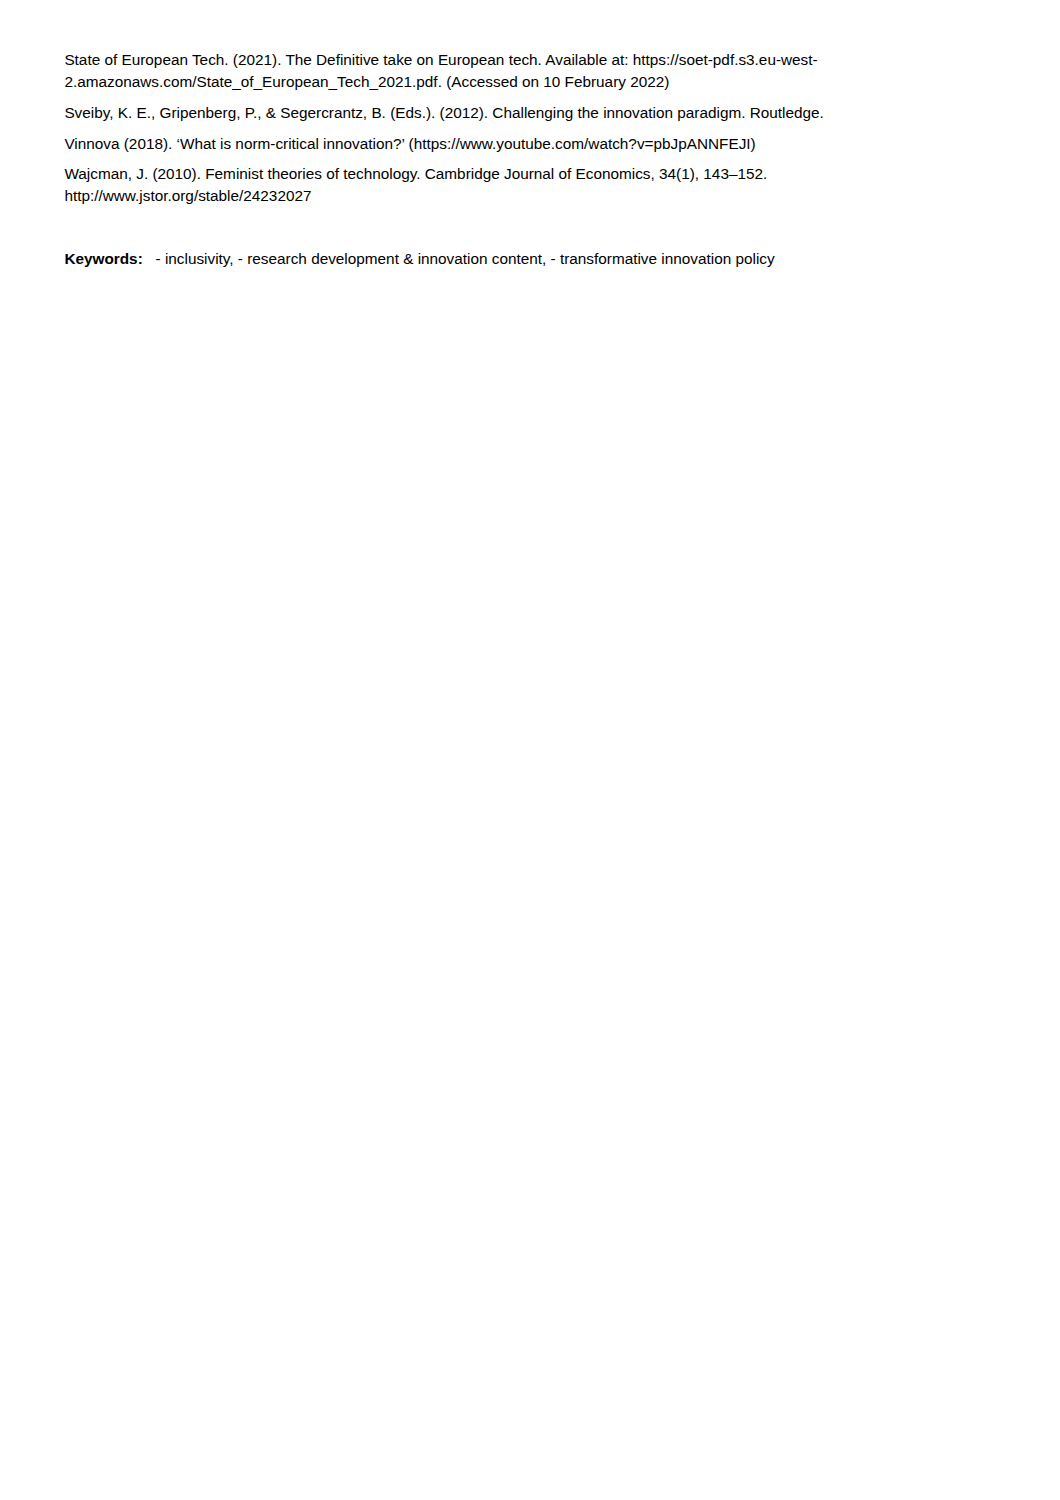State of European Tech. (2021). The Definitive take on European tech. Available at: https://soet-pdf.s3.eu-west-2.amazonaws.com/State_of_European_Tech_2021.pdf. (Accessed on 10 February 2022)
Sveiby, K. E., Gripenberg, P., & Segercrantz, B. (Eds.). (2012). Challenging the innovation paradigm. Routledge.
Vinnova (2018). ‘What is norm-critical innovation?’ (https://www.youtube.com/watch?v=pbJpANNFEJI)
Wajcman, J. (2010). Feminist theories of technology. Cambridge Journal of Economics, 34(1), 143–152. http://www.jstor.org/stable/24232027
Keywords: - inclusivity, - research development & innovation content, - transformative innovation policy